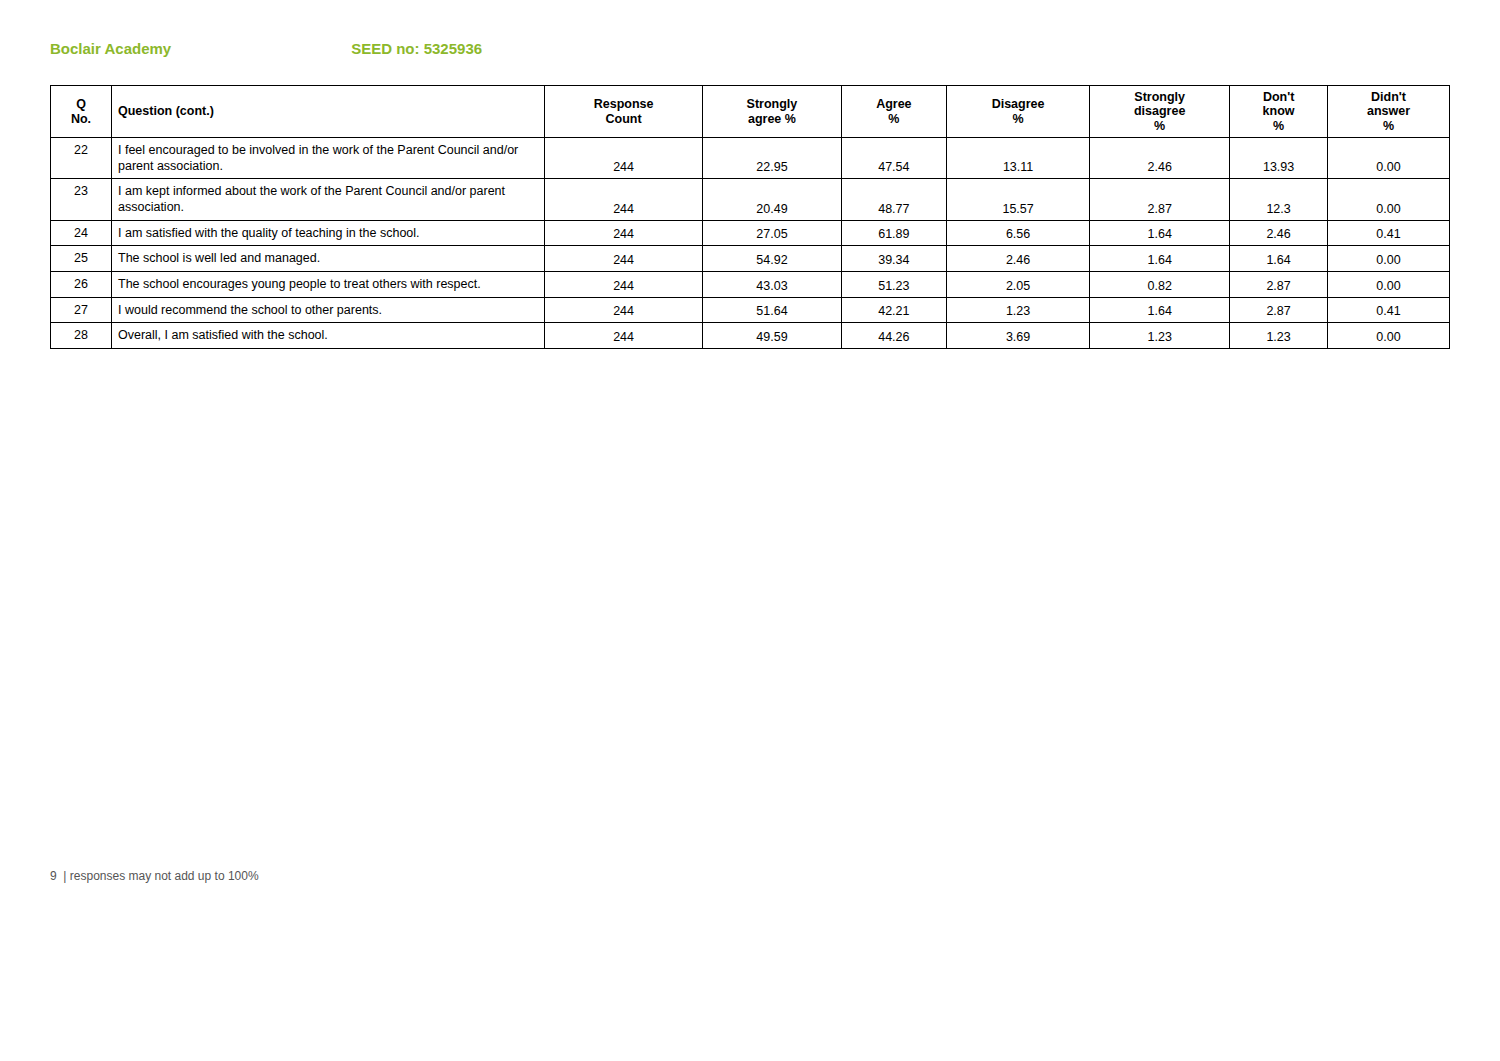Boclair Academy SEED no: 5325936
| Q No. | Question (cont.) | Response Count | Strongly agree % | Agree % | Disagree % | Strongly disagree % | Don't know % | Didn't answer % |
| --- | --- | --- | --- | --- | --- | --- | --- | --- |
| 22 | I feel encouraged to be involved in the work of the Parent Council and/or parent association. | 244 | 22.95 | 47.54 | 13.11 | 2.46 | 13.93 | 0.00 |
| 23 | I am kept informed about the work of the Parent Council and/or parent association. | 244 | 20.49 | 48.77 | 15.57 | 2.87 | 12.3 | 0.00 |
| 24 | I am satisfied with the quality of teaching in the school. | 244 | 27.05 | 61.89 | 6.56 | 1.64 | 2.46 | 0.41 |
| 25 | The school is well led and managed. | 244 | 54.92 | 39.34 | 2.46 | 1.64 | 1.64 | 0.00 |
| 26 | The school encourages young people to treat others with respect. | 244 | 43.03 | 51.23 | 2.05 | 0.82 | 2.87 | 0.00 |
| 27 | I would recommend the school to other parents. | 244 | 51.64 | 42.21 | 1.23 | 1.64 | 2.87 | 0.41 |
| 28 | Overall, I am satisfied with the school. | 244 | 49.59 | 44.26 | 3.69 | 1.23 | 1.23 | 0.00 |
9 | responses may not add up to 100%